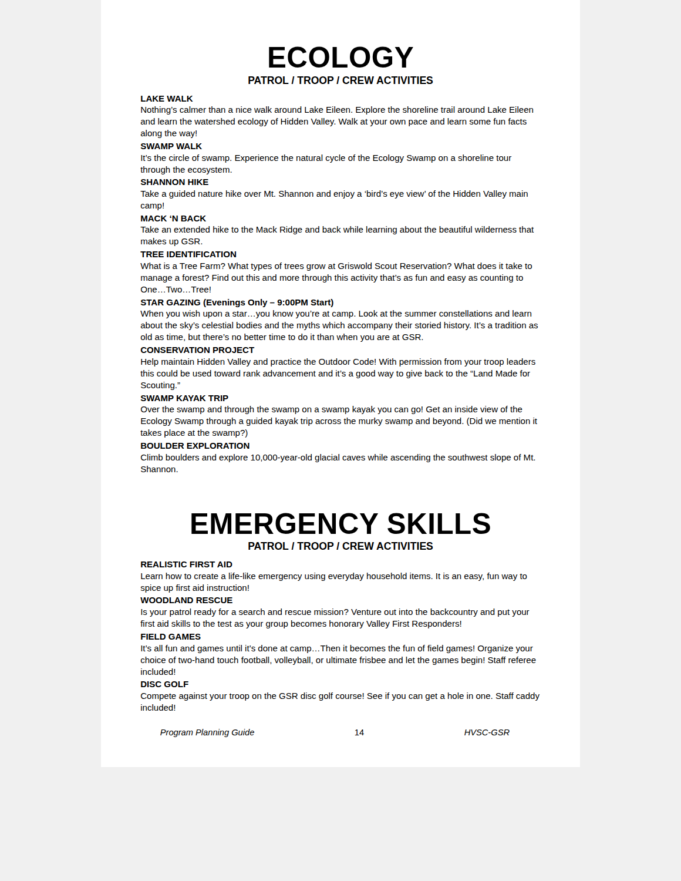ECOLOGY
PATROL / TROOP / CREW ACTIVITIES
LAKE WALK
Nothing’s calmer than a nice walk around Lake Eileen. Explore the shoreline trail around Lake Eileen and learn the watershed ecology of Hidden Valley. Walk at your own pace and learn some fun facts along the way!
SWAMP WALK
It’s the circle of swamp. Experience the natural cycle of the Ecology Swamp on a shoreline tour through the ecosystem.
SHANNON HIKE
Take a guided nature hike over Mt. Shannon and enjoy a ‘bird’s eye view’ of the Hidden Valley main camp!
MACK ‘N BACK
Take an extended hike to the Mack Ridge and back while learning about the beautiful wilderness that makes up GSR.
TREE IDENTIFICATION
What is a Tree Farm? What types of trees grow at Griswold Scout Reservation? What does it take to manage a forest? Find out this and more through this activity that’s as fun and easy as counting to One…Two…Tree!
STAR GAZING (Evenings Only – 9:00PM Start)
When you wish upon a star…you know you’re at camp. Look at the summer constellations and learn about the sky’s celestial bodies and the myths which accompany their storied history. It’s a tradition as old as time, but there’s no better time to do it than when you are at GSR.
CONSERVATION PROJECT
Help maintain Hidden Valley and practice the Outdoor Code! With permission from your troop leaders this could be used toward rank advancement and it’s a good way to give back to the “Land Made for Scouting.”
SWAMP KAYAK TRIP
Over the swamp and through the swamp on a swamp kayak you can go! Get an inside view of the Ecology Swamp through a guided kayak trip across the murky swamp and beyond. (Did we mention it takes place at the swamp?)
BOULDER EXPLORATION
Climb boulders and explore 10,000-year-old glacial caves while ascending the southwest slope of Mt. Shannon.
EMERGENCY SKILLS
PATROL / TROOP / CREW ACTIVITIES
REALISTIC FIRST AID
Learn how to create a life-like emergency using everyday household items. It is an easy, fun way to spice up first aid instruction!
WOODLAND RESCUE
Is your patrol ready for a search and rescue mission? Venture out into the backcountry and put your first aid skills to the test as your group becomes honorary Valley First Responders!
FIELD GAMES
It’s all fun and games until it’s done at camp…Then it becomes the fun of field games! Organize your choice of two-hand touch football, volleyball, or ultimate frisbee and let the games begin! Staff referee included!
DISC GOLF
Compete against your troop on the GSR disc golf course! See if you can get a hole in one. Staff caddy included!
Program Planning Guide 14 HVSC-GSR